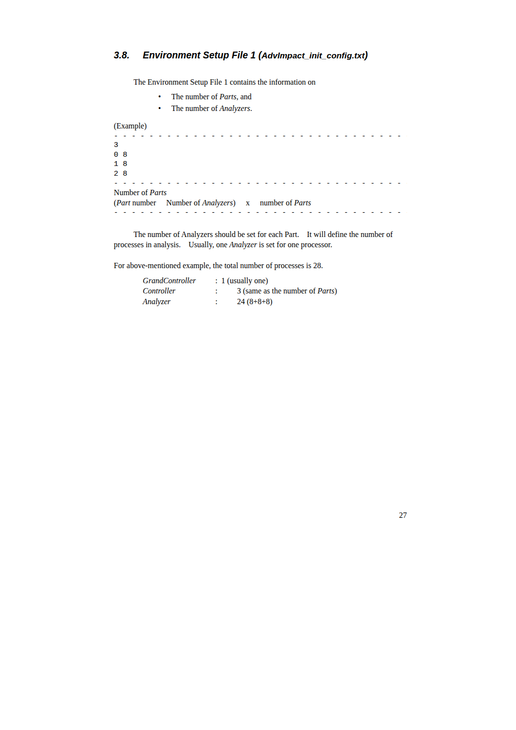3.8. Environment Setup File 1 (AdvImpact_init_config.txt)
The Environment Setup File 1 contains the information on
The number of Parts, and
The number of Analyzers.
(Example)
- - - - - - - - - - - - - - - - - - - - - - - - - - - - - - - - - - - - - - - - - - - - - - - - - - - -
3
0 8
1 8
2 8
- - - - - - - - - - - - - - - - - - - - - - - - - - - - - - - - - - - - - - - - - - - - - - - - - - - -
Number of Parts
(Part number Number of Analyzers) x number of Parts
- - - - - - - - - - - - - - - - - - - - - - - - - - - - - - - - - - - - - - - - - - - - - - - - - - - -
The number of Analyzers should be set for each Part. It will define the number of processes in analysis. Usually, one Analyzer is set for one processor.
For above-mentioned example, the total number of processes is 28.
GrandController: 1 (usually one) Controller: 3 (same as the number of Parts) Analyzer: 24 (8+8+8)
27